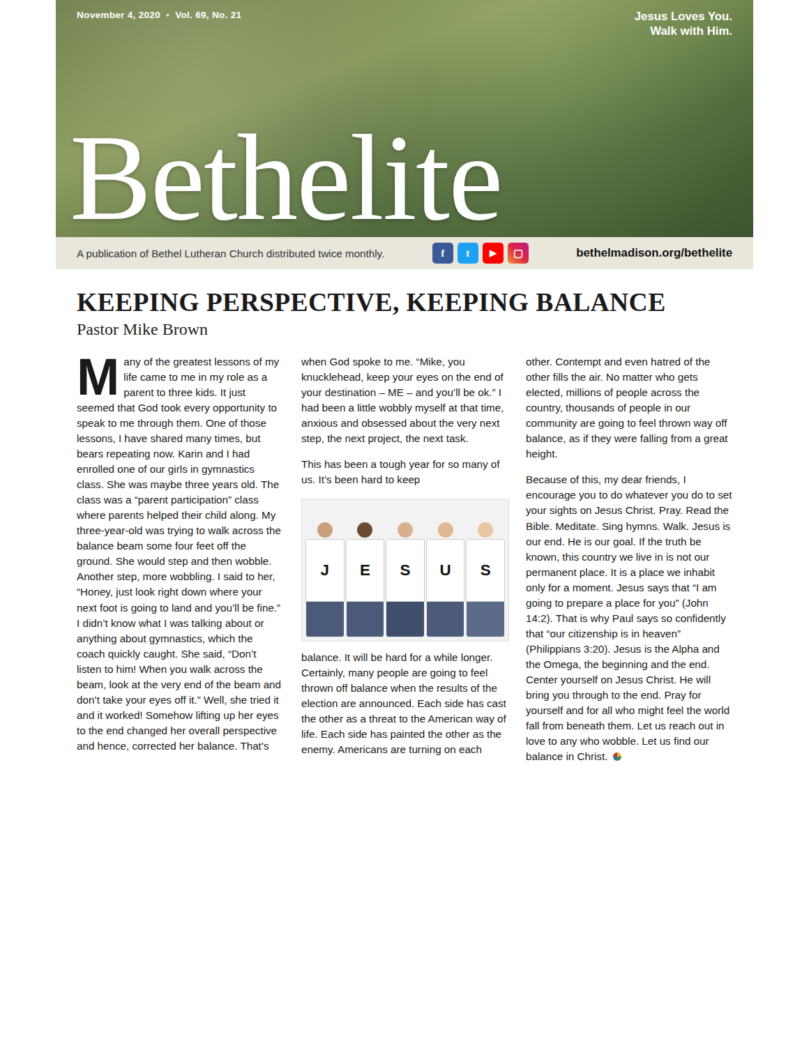November 4, 2020 ▪ Vol. 69, No. 21
Jesus Loves You.
Walk with Him.
Bethelite
A publication of Bethel Lutheran Church distributed twice monthly. f t ▶ ▢ bethelmadison.org/bethelite
KEEPING PERSPECTIVE, KEEPING BALANCE
Pastor Mike Brown
Many of the greatest lessons of my life came to me in my role as a parent to three kids. It just seemed that God took every opportunity to speak to me through them. One of those lessons, I have shared many times, but bears repeating now. Karin and I had enrolled one of our girls in gymnastics class. She was maybe three years old. The class was a “parent participation” class where parents helped their child along. My three-year-old was trying to walk across the balance beam some four feet off the ground. She would step and then wobble. Another step, more wobbling. I said to her, “Honey, just look right down where your next foot is going to land and you’ll be fine.” I didn’t know what I was talking about or anything about gymnastics, which the coach quickly caught. She said, “Don’t listen to him! When you walk across the beam, look at the very end of the beam and don’t take your eyes off it.” Well, she tried it and it worked! Somehow lifting up her eyes to the end changed her overall perspective and hence, corrected her balance. That’s when God spoke to me. “Mike, you knucklehead, keep your eyes on the end of your destination – ME – and you’ll be ok.” I had been a little wobbly myself at that time, anxious and obsessed about the very next step, the next project, the next task.
This has been a tough year for so many of us. It’s been hard to keep
J
E
S
U
S
balance. It will be hard for a while longer. Certainly, many people are going to feel thrown off balance when the results of the election are announced. Each side has cast the other as a threat to the American way of life. Each side has painted the other as the enemy. Americans are turning on each other. Contempt and even hatred of the other fills the air. No matter who gets elected, millions of people across the country, thousands of people in our community are going to feel thrown way off balance, as if they were falling from a great height.
Because of this, my dear friends, I encourage you to do whatever you do to set your sights on Jesus Christ. Pray. Read the Bible. Meditate. Sing hymns. Walk. Jesus is our end. He is our goal. If the truth be known, this country we live in is not our permanent place. It is a place we inhabit only for a moment. Jesus says that “I am going to prepare a place for you” (John 14:2). That is why Paul says so confidently that “our citizenship is in heaven” (Philippians 3:20). Jesus is the Alpha and the Omega, the beginning and the end. Center yourself on Jesus Christ. He will bring you through to the end. Pray for yourself and for all who might feel the world fall from beneath them. Let us reach out in love to any who wobble. Let us find our balance in Christ.